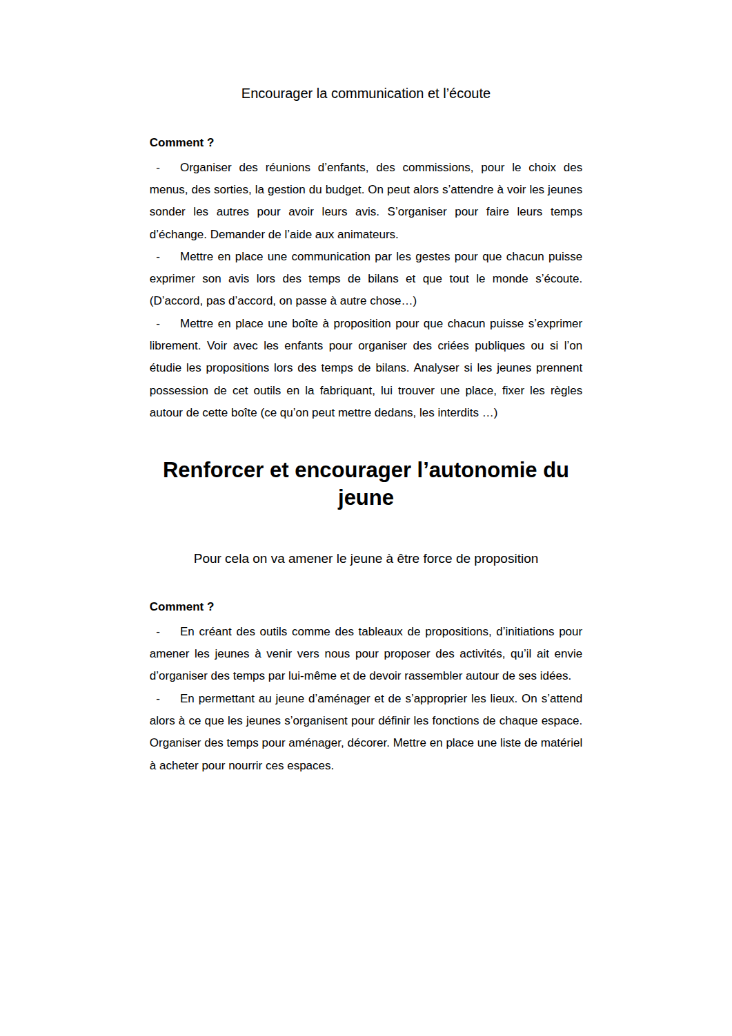Encourager la communication et l’écoute
Comment ?
Organiser des réunions d’enfants, des commissions, pour le choix des menus, des sorties, la gestion du budget. On peut alors s’attendre à voir les jeunes sonder les autres pour avoir leurs avis. S’organiser pour faire leurs temps d’échange. Demander de l’aide aux animateurs.
Mettre en place une communication par les gestes pour que chacun puisse exprimer son avis lors des temps de bilans et que tout le monde s’écoute. (D’accord, pas d’accord, on passe à autre chose…)
Mettre en place une boîte à proposition pour que chacun puisse s’exprimer librement. Voir avec les enfants pour organiser des criées publiques ou si l’on étudie les propositions lors des temps de bilans. Analyser si les jeunes prennent possession de cet outils en la fabriquant, lui trouver une place, fixer les règles autour de cette boîte (ce qu’on peut mettre dedans, les interdits …)
Renforcer et encourager l’autonomie du jeune
Pour cela on va amener le jeune à être force de proposition
Comment ?
En créant des outils comme des tableaux de propositions, d’initiations pour amener les jeunes à venir vers nous pour proposer des activités, qu’il ait envie d’organiser des temps par lui-même et de devoir rassembler autour de ses idées.
En permettant au jeune d’aménager et de s’approprier les lieux. On s’attend alors à ce que les jeunes s’organisent pour définir les fonctions de chaque espace. Organiser des temps pour aménager, décorer. Mettre en place une liste de matériel à acheter pour nourrir ces espaces.